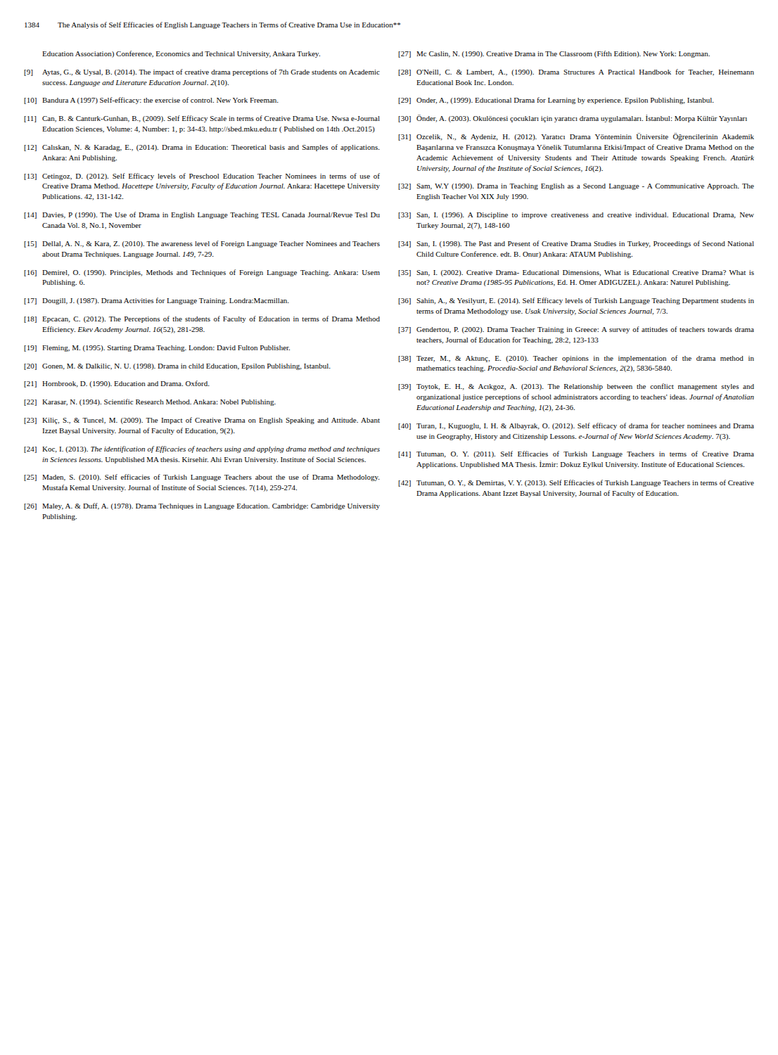1384 The Analysis of Self Efficacies of English Language Teachers in Terms of Creative Drama Use in Education**
Education Association) Conference, Economics and Technical University, Ankara Turkey.
[9] Aytas, G., & Uysal, B. (2014). The impact of creative drama perceptions of 7th Grade students on Academic success. Language and Literature Education Journal. 2(10).
[10] Bandura A (1997) Self-efficacy: the exercise of control. New York Freeman.
[11] Can, B. & Canturk-Gunhan, B., (2009). Self Efficacy Scale in terms of Creative Drama Use. Nwsa e-Journal Education Sciences, Volume: 4, Number: 1, p: 34-43. http://sbed.mku.edu.tr ( Published on 14th .Oct.2015)
[12] Calıskan, N. & Karadag, E., (2014). Drama in Education: Theoretical basis and Samples of applications. Ankara: Ani Publishing.
[13] Cetingoz, D. (2012). Self Efficacy levels of Preschool Education Teacher Nominees in terms of use of Creative Drama Method. Hacettepe University, Faculty of Education Journal. Ankara: Hacettepe University Publications. 42, 131-142.
[14] Davies, P (1990). The Use of Drama in English Language Teaching TESL Canada Journal/Revue Tesl Du Canada Vol. 8, No.1, November
[15] Dellal, A. N., & Kara, Z. (2010). The awareness level of Foreign Language Teacher Nominees and Teachers about Drama Techniques. Language Journal. 149, 7-29.
[16] Demirel, O. (1990). Principles, Methods and Techniques of Foreign Language Teaching. Ankara: Usem Publishing. 6.
[17] Dougill, J. (1987). Drama Activities for Language Training. Londra:Macmillan.
[18] Epcacan, C. (2012). The Perceptions of the students of Faculty of Education in terms of Drama Method Efficiency. Ekev Academy Journal. 16(52), 281-298.
[19] Fleming, M. (1995). Starting Drama Teaching. London: David Fulton Publisher.
[20] Gonen, M. & Dalkilic, N. U. (1998). Drama in child Education, Epsilon Publishing, Istanbul.
[21] Hornbrook, D. (1990). Education and Drama. Oxford.
[22] Karasar, N. (1994). Scientific Research Method. Ankara: Nobel Publishing.
[23] Kiliç, S., & Tuncel, M. (2009). The Impact of Creative Drama on English Speaking and Attitude. Abant Izzet Baysal University. Journal of Faculty of Education, 9(2).
[24] Koc, I. (2013). The identification of Efficacies of teachers using and applying drama method and techniques in Sciences lessons. Unpublished MA thesis. Kirsehir. Ahi Evran University. Institute of Social Sciences.
[25] Maden, S. (2010). Self efficacies of Turkish Language Teachers about the use of Drama Methodology. Mustafa Kemal University. Journal of Institute of Social Sciences. 7(14), 259-274.
[26] Maley, A. & Duff, A. (1978). Drama Techniques in Language Education. Cambridge: Cambridge University Publishing.
[27] Mc Caslin, N. (1990). Creative Drama in The Classroom (Fifth Edition). New York: Longman.
[28] O'Neill, C. & Lambert, A., (1990). Drama Structures A Practical Handbook for Teacher, Heinemann Educational Book Inc. London.
[29] Onder, A., (1999). Educational Drama for Learning by experience. Epsilon Publishing, Istanbul.
[30] Önder, A. (2003). Okulöncesi çocukları için yaratıcı drama uygulamaları. İstanbul: Morpa Kültür Yayınları
[31] Ozcelik, N., & Aydeniz, H. (2012). Yaratıcı Drama Yönteminin Üniversite Öğrencilerinin Akademik Başarılarına ve Fransızca Konuşmaya Yönelik Tutumlarına Etkisi/Impact of Creative Drama Method on the Academic Achievement of University Students and Their Attitude towards Speaking French. Atatürk University, Journal of the Institute of Social Sciences, 16(2).
[32] Sam, W.Y (1990). Drama in Teaching English as a Second Language - A Communicative Approach. The English Teacher Vol XIX July 1990.
[33] San, I. (1996). A Discipline to improve creativeness and creative individual. Educational Drama, New Turkey Journal, 2(7), 148-160
[34] San, I. (1998). The Past and Present of Creative Drama Studies in Turkey, Proceedings of Second National Child Culture Conference. edt. B. Onur) Ankara: ATAUM Publishing.
[35] San, I. (2002). Creative Drama- Educational Dimensions, What is Educational Creative Drama? What is not? Creative Drama (1985-95 Publications, Ed. H. Omer ADIGUZEL). Ankara: Naturel Publishing.
[36] Sahin, A., & Yesilyurt, E. (2014). Self Efficacy levels of Turkish Language Teaching Department students in terms of Drama Methodology use. Usak University, Social Sciences Journal, 7/3.
[37] Gendertou, P. (2002). Drama Teacher Training in Greece: A survey of attitudes of teachers towards drama teachers, Journal of Education for Teaching, 28:2, 123-133
[38] Tezer, M., & Aktunç, E. (2010). Teacher opinions in the implementation of the drama method in mathematics teaching. Procedia-Social and Behavioral Sciences, 2(2), 5836-5840.
[39] Toytok, E. H., & Acıkgoz, A. (2013). The Relationship between the conflict management styles and organizational justice perceptions of school administrators according to teachers' ideas. Journal of Anatolian Educational Leadership and Teaching, 1(2), 24-36.
[40] Turan, I., Kuguoglu, I. H. & Albayrak, O. (2012). Self efficacy of drama for teacher nominees and Drama use in Geography, History and Citizenship Lessons. e-Journal of New World Sciences Academy. 7(3).
[41] Tutuman, O. Y. (2011). Self Efficacies of Turkish Language Teachers in terms of Creative Drama Applications. Unpublished MA Thesis. İzmir: Dokuz Eylkul University. Institute of Educational Sciences.
[42] Tutuman, O. Y., & Demirtas, V. Y. (2013). Self Efficacies of Turkish Language Teachers in terms of Creative Drama Applications. Abant Izzet Baysal University, Journal of Faculty of Education.